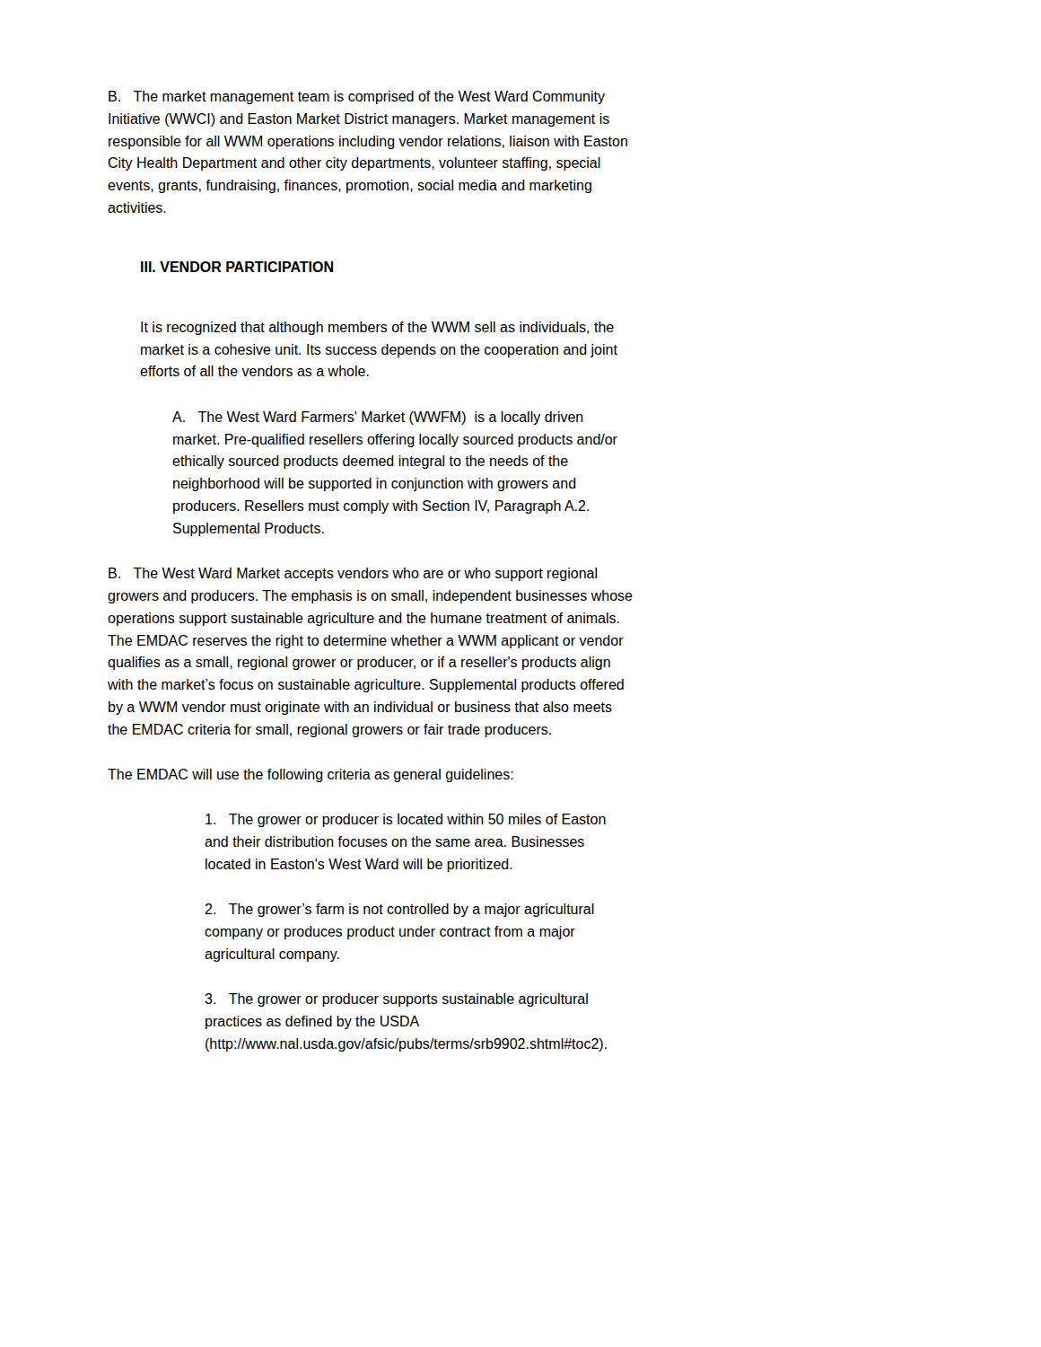B. The market management team is comprised of the West Ward Community Initiative (WWCI) and Easton Market District managers. Market management is responsible for all WWM operations including vendor relations, liaison with Easton City Health Department and other city departments, volunteer staffing, special events, grants, fundraising, finances, promotion, social media and marketing activities.
III. VENDOR PARTICIPATION
It is recognized that although members of the WWM sell as individuals, the market is a cohesive unit. Its success depends on the cooperation and joint efforts of all the vendors as a whole.
A. The West Ward Farmers' Market (WWFM) is a locally driven market. Pre-qualified resellers offering locally sourced products and/or ethically sourced products deemed integral to the needs of the neighborhood will be supported in conjunction with growers and producers. Resellers must comply with Section IV, Paragraph A.2. Supplemental Products.
B. The West Ward Market accepts vendors who are or who support regional growers and producers. The emphasis is on small, independent businesses whose operations support sustainable agriculture and the humane treatment of animals. The EMDAC reserves the right to determine whether a WWM applicant or vendor qualifies as a small, regional grower or producer, or if a reseller's products align with the market’s focus on sustainable agriculture. Supplemental products offered by a WWM vendor must originate with an individual or business that also meets the EMDAC criteria for small, regional growers or fair trade producers.
The EMDAC will use the following criteria as general guidelines:
1. The grower or producer is located within 50 miles of Easton and their distribution focuses on the same area. Businesses located in Easton's West Ward will be prioritized.
2. The grower’s farm is not controlled by a major agricultural company or produces product under contract from a major agricultural company.
3. The grower or producer supports sustainable agricultural practices as defined by the USDA (http://www.nal.usda.gov/afsic/pubs/terms/srb9902.shtml#toc2).